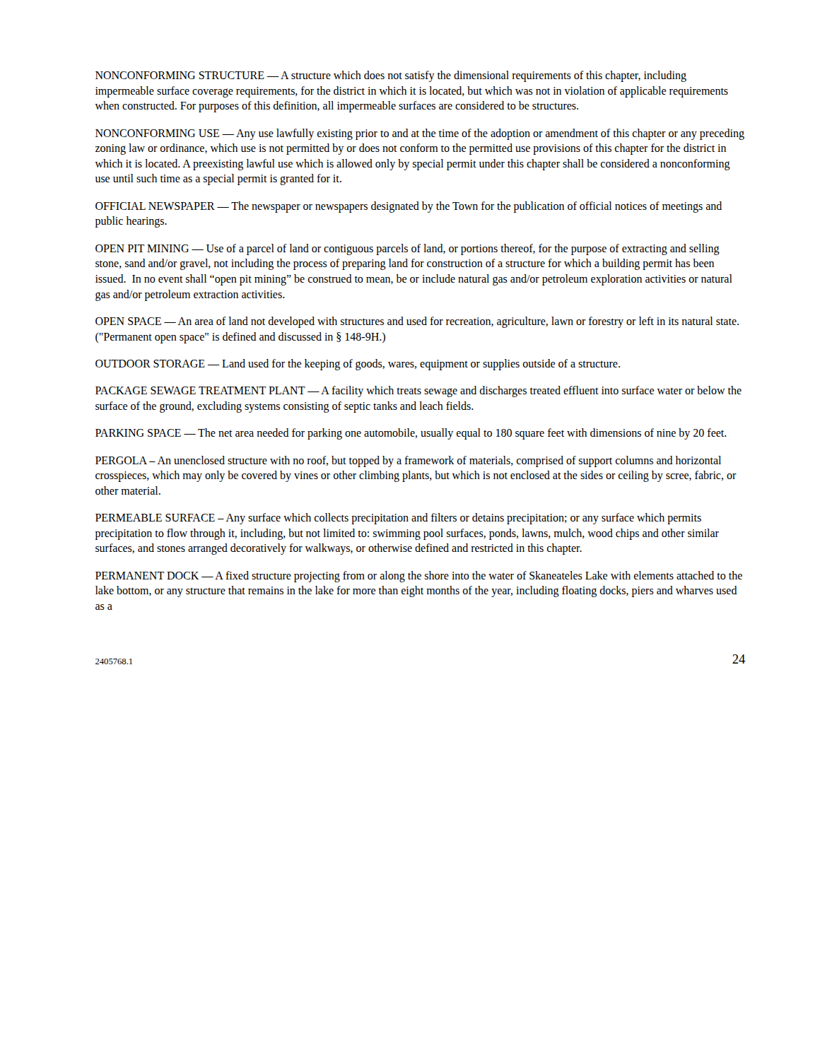NONCONFORMING STRUCTURE — A structure which does not satisfy the dimensional requirements of this chapter, including impermeable surface coverage requirements, for the district in which it is located, but which was not in violation of applicable requirements when constructed. For purposes of this definition, all impermeable surfaces are considered to be structures.
NONCONFORMING USE — Any use lawfully existing prior to and at the time of the adoption or amendment of this chapter or any preceding zoning law or ordinance, which use is not permitted by or does not conform to the permitted use provisions of this chapter for the district in which it is located. A preexisting lawful use which is allowed only by special permit under this chapter shall be considered a nonconforming use until such time as a special permit is granted for it.
OFFICIAL NEWSPAPER — The newspaper or newspapers designated by the Town for the publication of official notices of meetings and public hearings.
OPEN PIT MINING — Use of a parcel of land or contiguous parcels of land, or portions thereof, for the purpose of extracting and selling stone, sand and/or gravel, not including the process of preparing land for construction of a structure for which a building permit has been issued. In no event shall “open pit mining” be construed to mean, be or include natural gas and/or petroleum exploration activities or natural gas and/or petroleum extraction activities.
OPEN SPACE — An area of land not developed with structures and used for recreation, agriculture, lawn or forestry or left in its natural state. ("Permanent open space" is defined and discussed in § 148-9H.)
OUTDOOR STORAGE — Land used for the keeping of goods, wares, equipment or supplies outside of a structure.
PACKAGE SEWAGE TREATMENT PLANT — A facility which treats sewage and discharges treated effluent into surface water or below the surface of the ground, excluding systems consisting of septic tanks and leach fields.
PARKING SPACE — The net area needed for parking one automobile, usually equal to 180 square feet with dimensions of nine by 20 feet.
PERGOLA – An unenclosed structure with no roof, but topped by a framework of materials, comprised of support columns and horizontal crosspieces, which may only be covered by vines or other climbing plants, but which is not enclosed at the sides or ceiling by scree, fabric, or other material.
PERMEABLE SURFACE – Any surface which collects precipitation and filters or detains precipitation; or any surface which permits precipitation to flow through it, including, but not limited to: swimming pool surfaces, ponds, lawns, mulch, wood chips and other similar surfaces, and stones arranged decoratively for walkways, or otherwise defined and restricted in this chapter.
PERMANENT DOCK — A fixed structure projecting from or along the shore into the water of Skaneateles Lake with elements attached to the lake bottom, or any structure that remains in the lake for more than eight months of the year, including floating docks, piers and wharves used as a
2405768.1 24